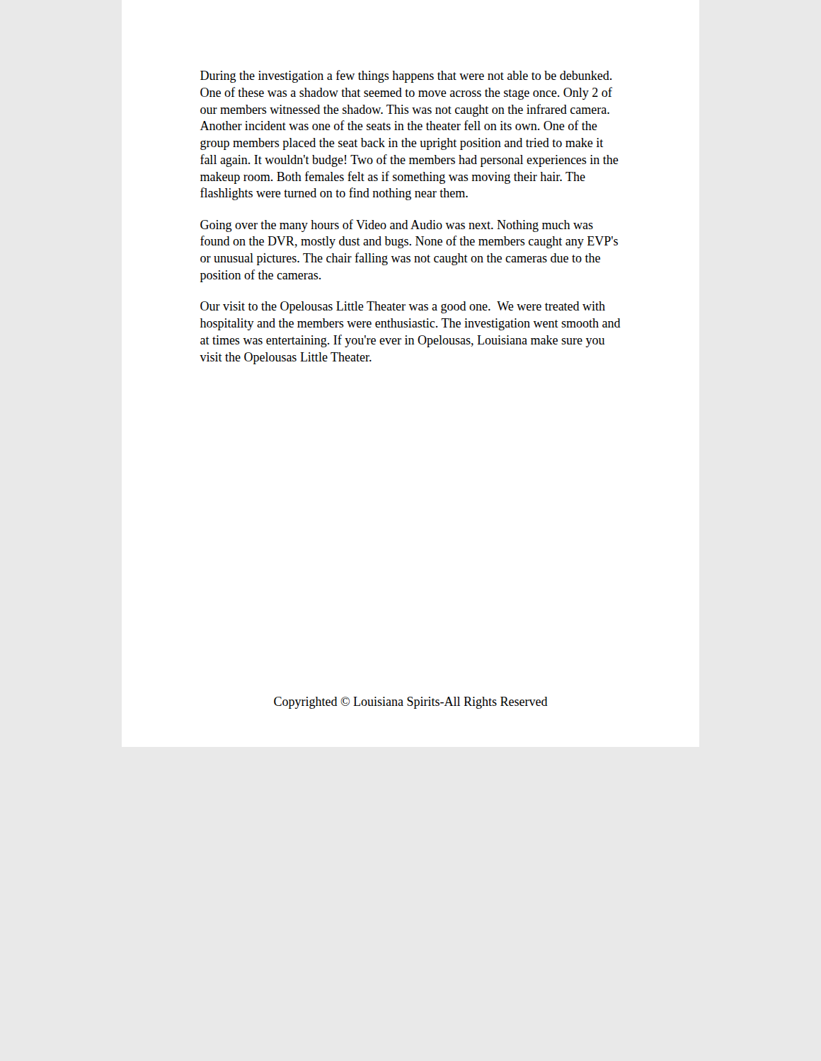During the investigation a few things happens that were not able to be debunked. One of these was a shadow that seemed to move across the stage once. Only 2 of our members witnessed the shadow. This was not caught on the infrared camera. Another incident was one of the seats in the theater fell on its own. One of the group members placed the seat back in the upright position and tried to make it fall again. It wouldn't budge! Two of the members had personal experiences in the makeup room. Both females felt as if something was moving their hair. The flashlights were turned on to find nothing near them.
Going over the many hours of Video and Audio was next. Nothing much was found on the DVR, mostly dust and bugs. None of the members caught any EVP's or unusual pictures. The chair falling was not caught on the cameras due to the position of the cameras.
Our visit to the Opelousas Little Theater was a good one. We were treated with hospitality and the members were enthusiastic. The investigation went smooth and at times was entertaining. If you're ever in Opelousas, Louisiana make sure you visit the Opelousas Little Theater.
Copyrighted © Louisiana Spirits-All Rights Reserved